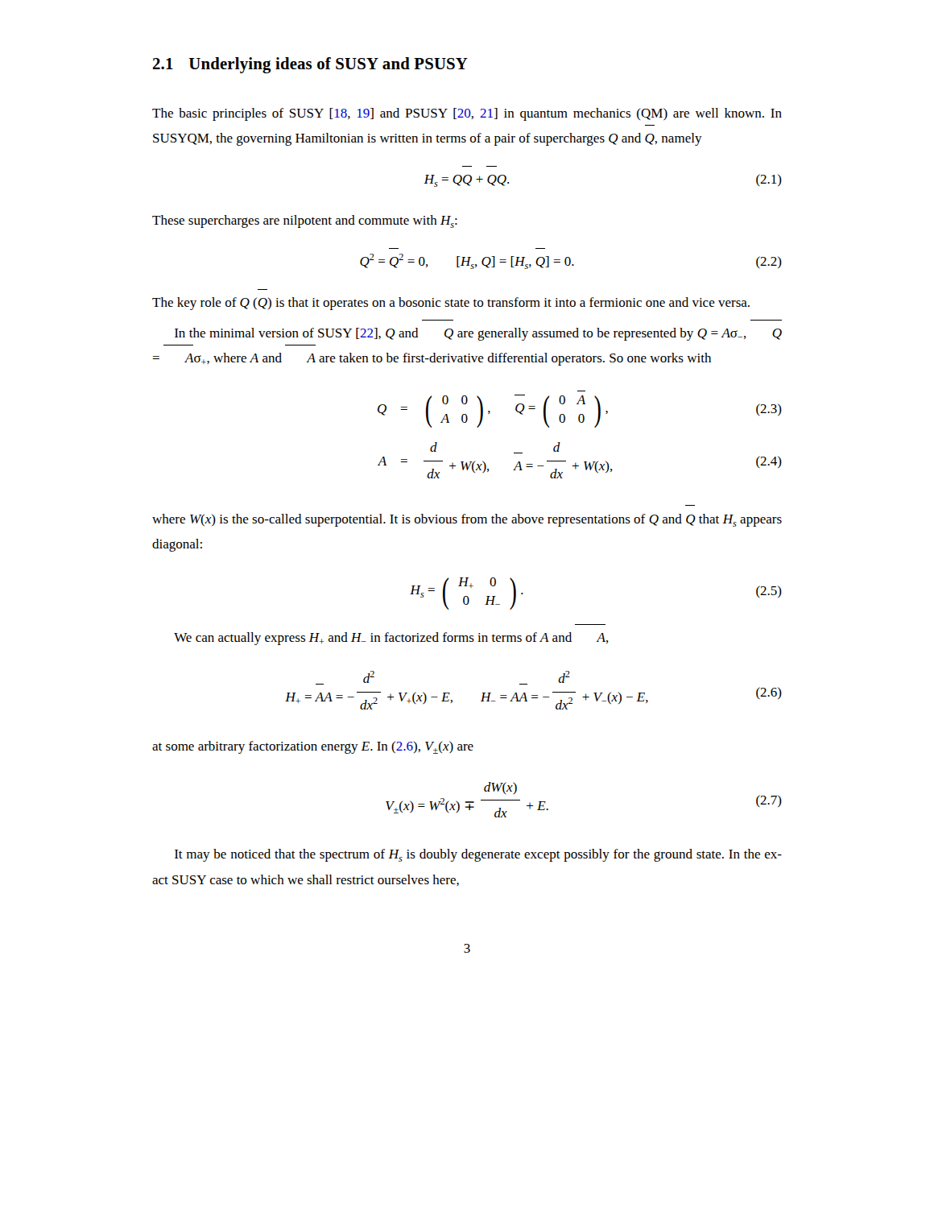2.1 Underlying ideas of SUSY and PSUSY
The basic principles of SUSY [18, 19] and PSUSY [20, 21] in quantum mechanics (QM) are well known. In SUSYQM, the governing Hamiltonian is written in terms of a pair of supercharges Q and Q, namely
Hs = Q Q + QQ. (2.1)
These supercharges are nilpotent and commute with Hs:
Q2 = Q2 = 0, [Hs, Q] = [Hs, Q] = 0. (2.2)
The key role of Q ( Q) is that it operates on a bosonic state to transform it into a fermionic one and vice versa.
In the minimal version of SUSY [22], Q and Q are generally assumed to be represented by Q = Aσ−, Q = Aσ+, where A and A are taken to be first-derivative differential operators. So one works with
| Q | = | ( / 0 / 0 / / A / 0 / ) , Q = ( / 0 / A / / 0 / 0 / ) , | (2.3) |
| A | = | d dx + W ( x ), A = − d dx + W ( x ), | (2.4) |
where W(x) is the so-called superpotential. It is obvious from the above representations of Q and Q that Hs appears diagonal:
Hs = (
| H + | 0 |
| 0 | H − |
). (2.5)
We can actually express H+ and H− in factorized forms in terms of A and A,
H+ = AA = −d2 dx2 + V+(x) − E, H− = A A = −d2 dx2 + V−(x) − E, (2.6)
at some arbitrary factorization energy E. In (2.6), V±(x) are
V±(x) = W2(x) ∓ dW(x) dx + E. (2.7)
It may be noticed that the spectrum of Hs is doubly degenerate except possibly for the ground state. In the exact SUSY case to which we shall restrict ourselves here,
3